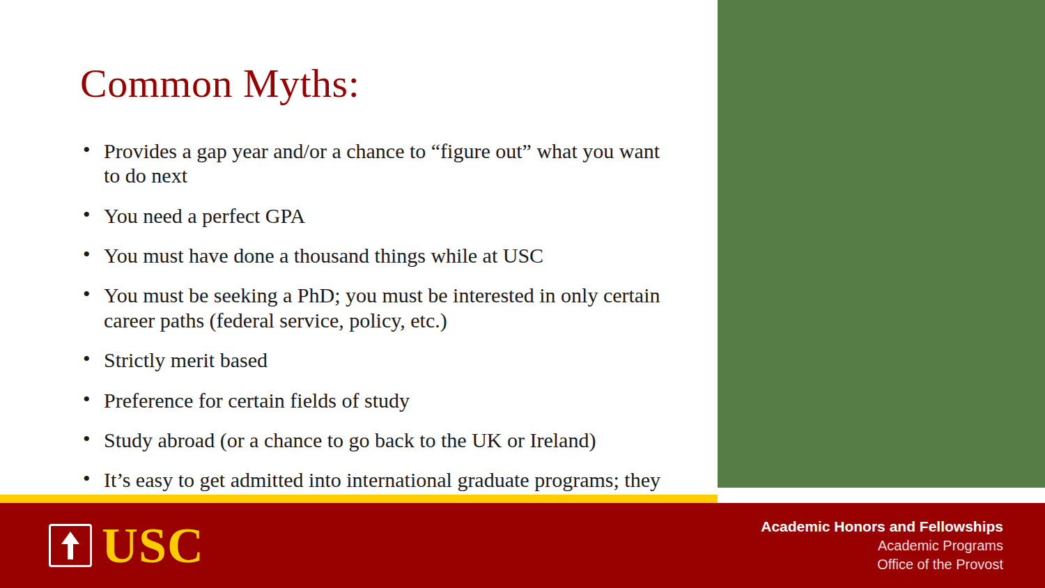Common Myths:
Provides a gap year and/or a chance to “figure out” what you want to do next
You need a perfect GPA
You must have done a thousand things while at USC
You must be seeking a PhD; you must be interested in only certain career paths (federal service, policy, etc.)
Strictly merit based
Preference for certain fields of study
Study abroad (or a chance to go back to the UK or Ireland)
It’s easy to get admitted into international graduate programs; they are less meritorious than US graduate programs
USC
Academic Honors and Fellowships
Academic Programs
Office of the Provost